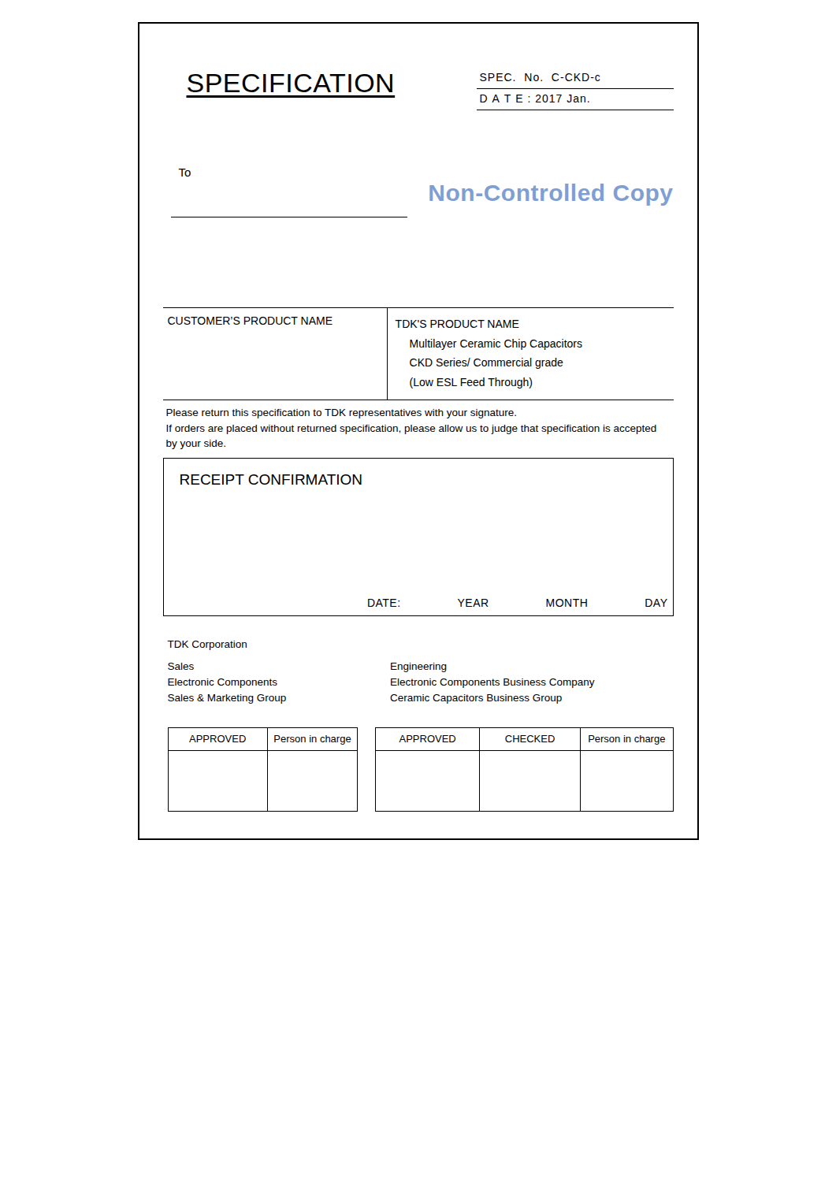SPECIFICATION
SPEC. No. C-CKD-c
D A T E : 2017 Jan.
To
Non-Controlled Copy
CUSTOMER’S PRODUCT NAME
TDK'S PRODUCT NAME
Multilayer Ceramic Chip Capacitors
CKD Series/ Commercial grade
(Low ESL Feed Through)
Please return this specification to TDK representatives with your signature.
If orders are placed without returned specification, please allow us to judge that specification is accepted by your side.
RECEIPT CONFIRMATION
DATE: YEAR MONTH DAY
TDK Corporation
Sales
Electronic Components
Sales & Marketing Group
Engineering
Electronic Components Business Company
Ceramic Capacitors Business Group
| APPROVED | Person in charge |
| APPROVED | CHECKED | Person in charge |